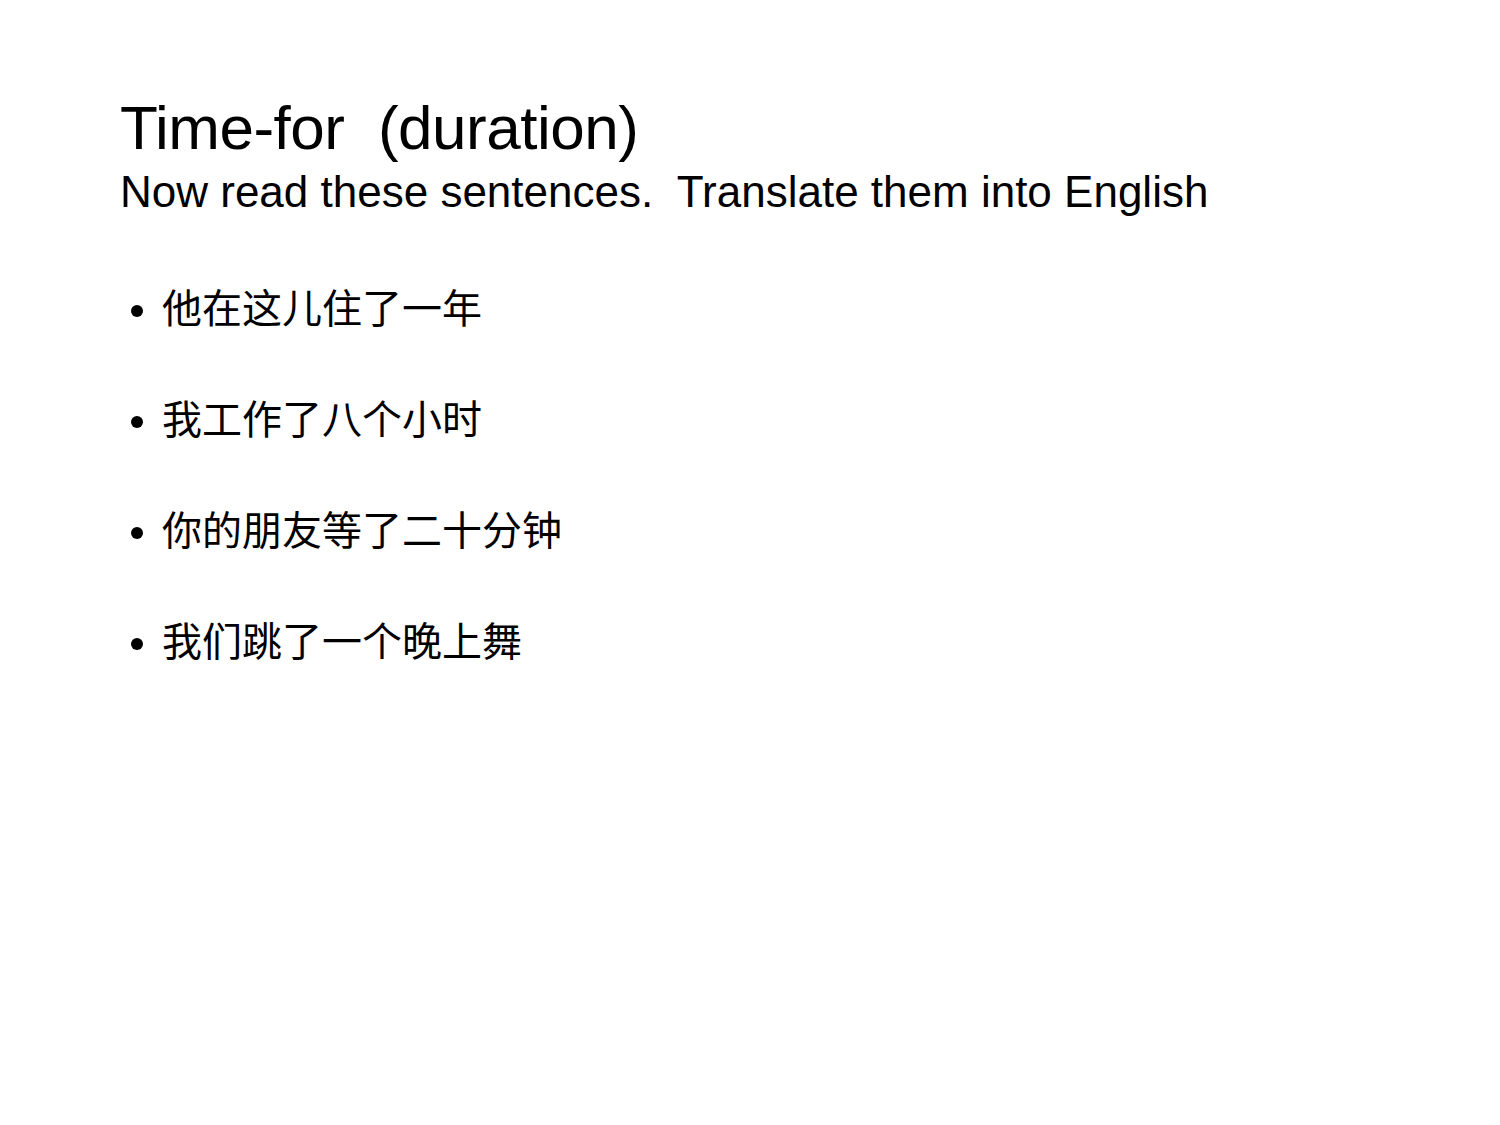Time-for (duration)
Now read these sentences. Translate them into English
他在这儿住了一年
我工作了八个小时
你的朋友等了二十分钟
我们跳了一个晚上舞